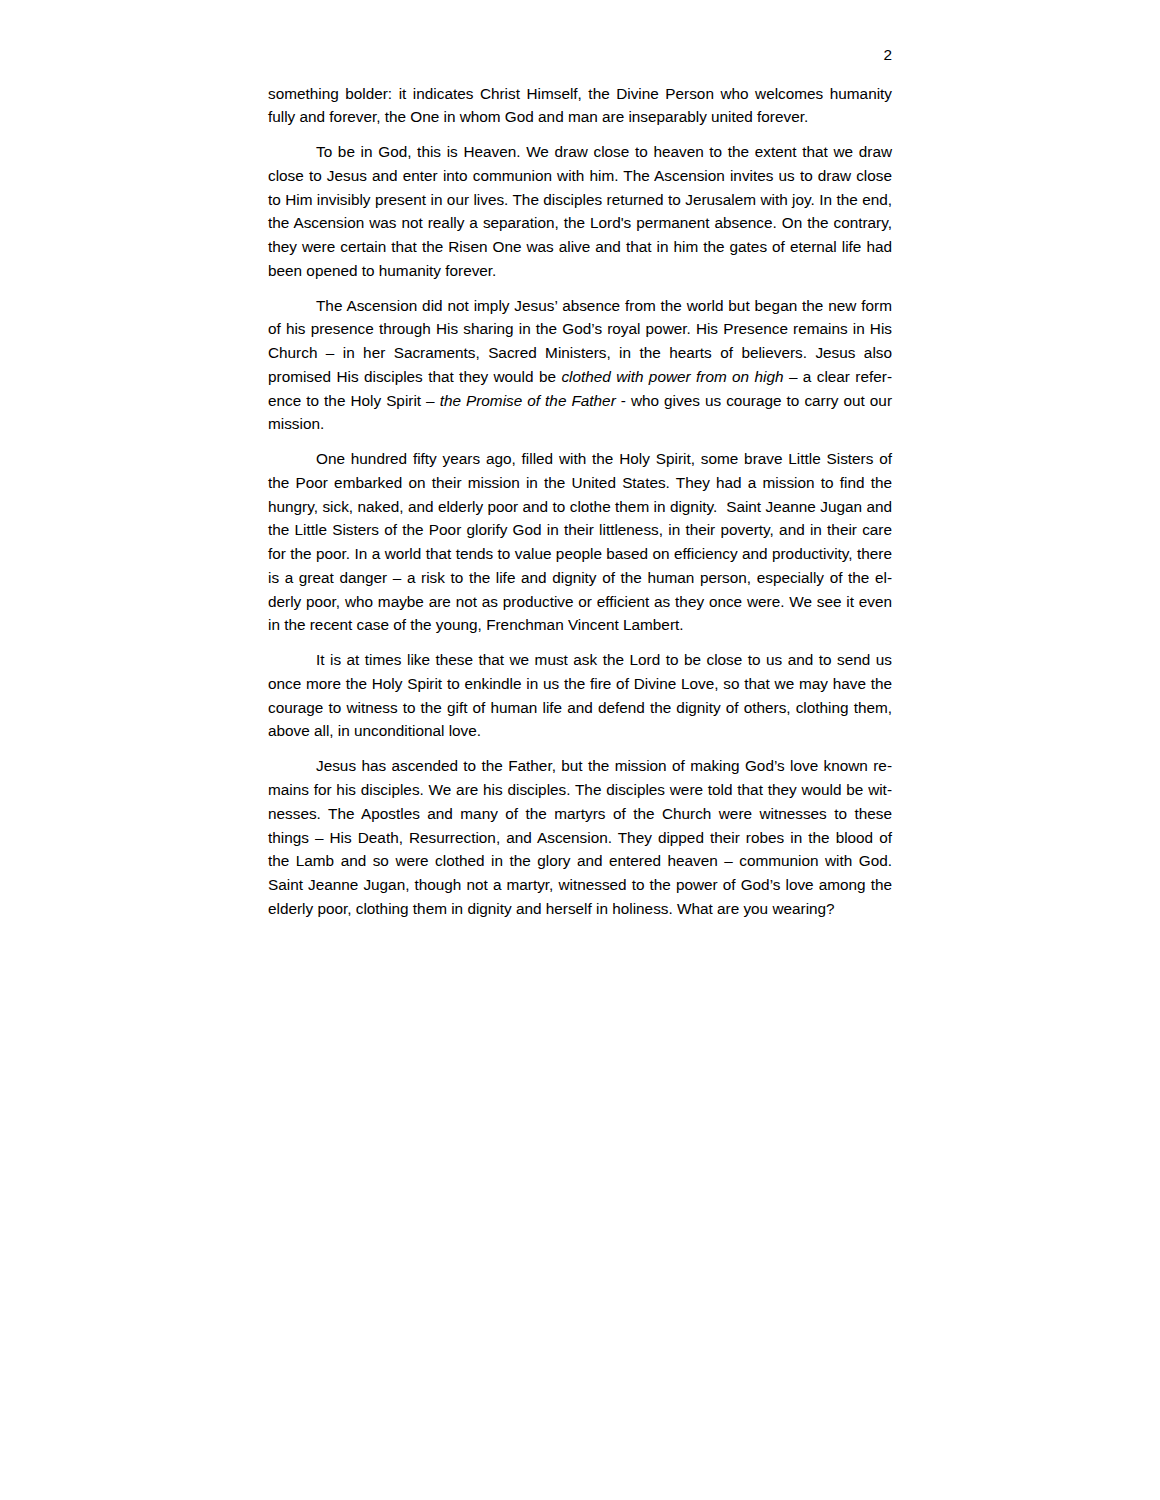2
something bolder: it indicates Christ Himself, the Divine Person who welcomes humanity fully and forever, the One in whom God and man are inseparably united forever.
To be in God, this is Heaven. We draw close to heaven to the extent that we draw close to Jesus and enter into communion with him. The Ascension invites us to draw close to Him invisibly present in our lives. The disciples returned to Jerusalem with joy. In the end, the Ascension was not really a separation, the Lord's permanent absence. On the contrary, they were certain that the Risen One was alive and that in him the gates of eternal life had been opened to humanity forever.
The Ascension did not imply Jesus’ absence from the world but began the new form of his presence through His sharing in the God’s royal power. His Presence remains in His Church – in her Sacraments, Sacred Ministers, in the hearts of believers. Jesus also promised His disciples that they would be clothed with power from on high – a clear reference to the Holy Spirit – the Promise of the Father - who gives us courage to carry out our mission.
One hundred fifty years ago, filled with the Holy Spirit, some brave Little Sisters of the Poor embarked on their mission in the United States. They had a mission to find the hungry, sick, naked, and elderly poor and to clothe them in dignity. Saint Jeanne Jugan and the Little Sisters of the Poor glorify God in their littleness, in their poverty, and in their care for the poor. In a world that tends to value people based on efficiency and productivity, there is a great danger – a risk to the life and dignity of the human person, especially of the elderly poor, who maybe are not as productive or efficient as they once were. We see it even in the recent case of the young, Frenchman Vincent Lambert.
It is at times like these that we must ask the Lord to be close to us and to send us once more the Holy Spirit to enkindle in us the fire of Divine Love, so that we may have the courage to witness to the gift of human life and defend the dignity of others, clothing them, above all, in unconditional love.
Jesus has ascended to the Father, but the mission of making God’s love known remains for his disciples. We are his disciples. The disciples were told that they would be witnesses. The Apostles and many of the martyrs of the Church were witnesses to these things – His Death, Resurrection, and Ascension. They dipped their robes in the blood of the Lamb and so were clothed in the glory and entered heaven – communion with God. Saint Jeanne Jugan, though not a martyr, witnessed to the power of God’s love among the elderly poor, clothing them in dignity and herself in holiness. What are you wearing?